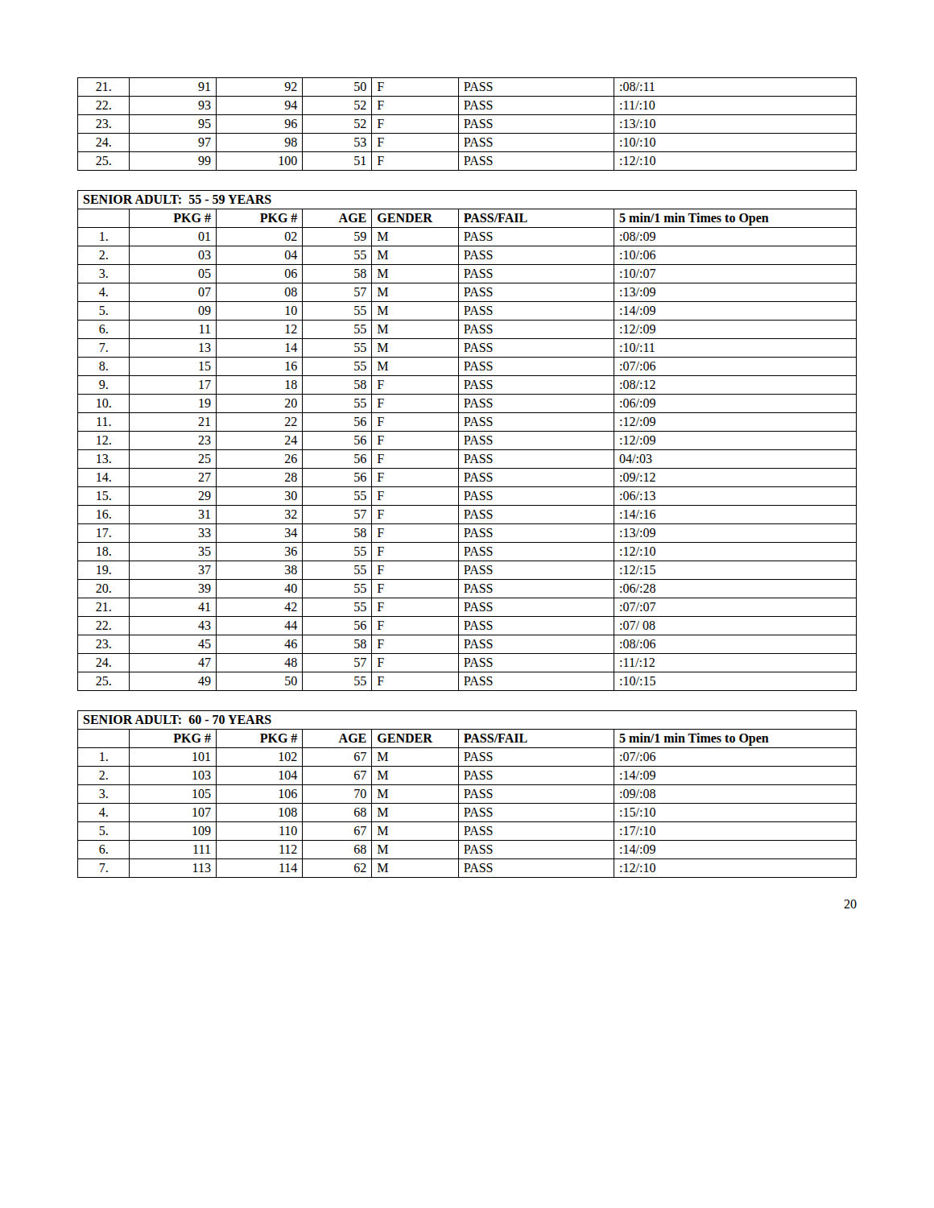| 21. | 91 | 92 | 50 | F | PASS | :08/:11 |
| 22. | 93 | 94 | 52 | F | PASS | :11/:10 |
| 23. | 95 | 96 | 52 | F | PASS | :13/:10 |
| 24. | 97 | 98 | 53 | F | PASS | :10/:10 |
| 25. | 99 | 100 | 51 | F | PASS | :12/:10 |
| SENIOR ADULT: 55 - 59 YEARS |
| | PKG # | PKG # | AGE | GENDER | PASS/FAIL | 5 min/1 min Times to Open |
| 1. | 01 | 02 | 59 | M | PASS | :08/:09 |
| 2. | 03 | 04 | 55 | M | PASS | :10/:06 |
| 3. | 05 | 06 | 58 | M | PASS | :10/:07 |
| 4. | 07 | 08 | 57 | M | PASS | :13/:09 |
| 5. | 09 | 10 | 55 | M | PASS | :14/:09 |
| 6. | 11 | 12 | 55 | M | PASS | :12/:09 |
| 7. | 13 | 14 | 55 | M | PASS | :10/:11 |
| 8. | 15 | 16 | 55 | M | PASS | :07/:06 |
| 9. | 17 | 18 | 58 | F | PASS | :08/:12 |
| 10. | 19 | 20 | 55 | F | PASS | :06/:09 |
| 11. | 21 | 22 | 56 | F | PASS | :12/:09 |
| 12. | 23 | 24 | 56 | F | PASS | :12/:09 |
| 13. | 25 | 26 | 56 | F | PASS | 04/:03 |
| 14. | 27 | 28 | 56 | F | PASS | :09/:12 |
| 15. | 29 | 30 | 55 | F | PASS | :06/:13 |
| 16. | 31 | 32 | 57 | F | PASS | :14/:16 |
| 17. | 33 | 34 | 58 | F | PASS | :13/:09 |
| 18. | 35 | 36 | 55 | F | PASS | :12/:10 |
| 19. | 37 | 38 | 55 | F | PASS | :12/:15 |
| 20. | 39 | 40 | 55 | F | PASS | :06/:28 |
| 21. | 41 | 42 | 55 | F | PASS | :07/:07 |
| 22. | 43 | 44 | 56 | F | PASS | :07/ 08 |
| 23. | 45 | 46 | 58 | F | PASS | :08/:06 |
| 24. | 47 | 48 | 57 | F | PASS | :11/:12 |
| 25. | 49 | 50 | 55 | F | PASS | :10/:15 |
| SENIOR ADULT: 60 - 70 YEARS |
| | PKG # | PKG # | AGE | GENDER | PASS/FAIL | 5 min/1 min Times to Open |
| 1. | 101 | 102 | 67 | M | PASS | :07/:06 |
| 2. | 103 | 104 | 67 | M | PASS | :14/:09 |
| 3. | 105 | 106 | 70 | M | PASS | :09/:08 |
| 4. | 107 | 108 | 68 | M | PASS | :15/:10 |
| 5. | 109 | 110 | 67 | M | PASS | :17/:10 |
| 6. | 111 | 112 | 68 | M | PASS | :14/:09 |
| 7. | 113 | 114 | 62 | M | PASS | :12/:10 |
20